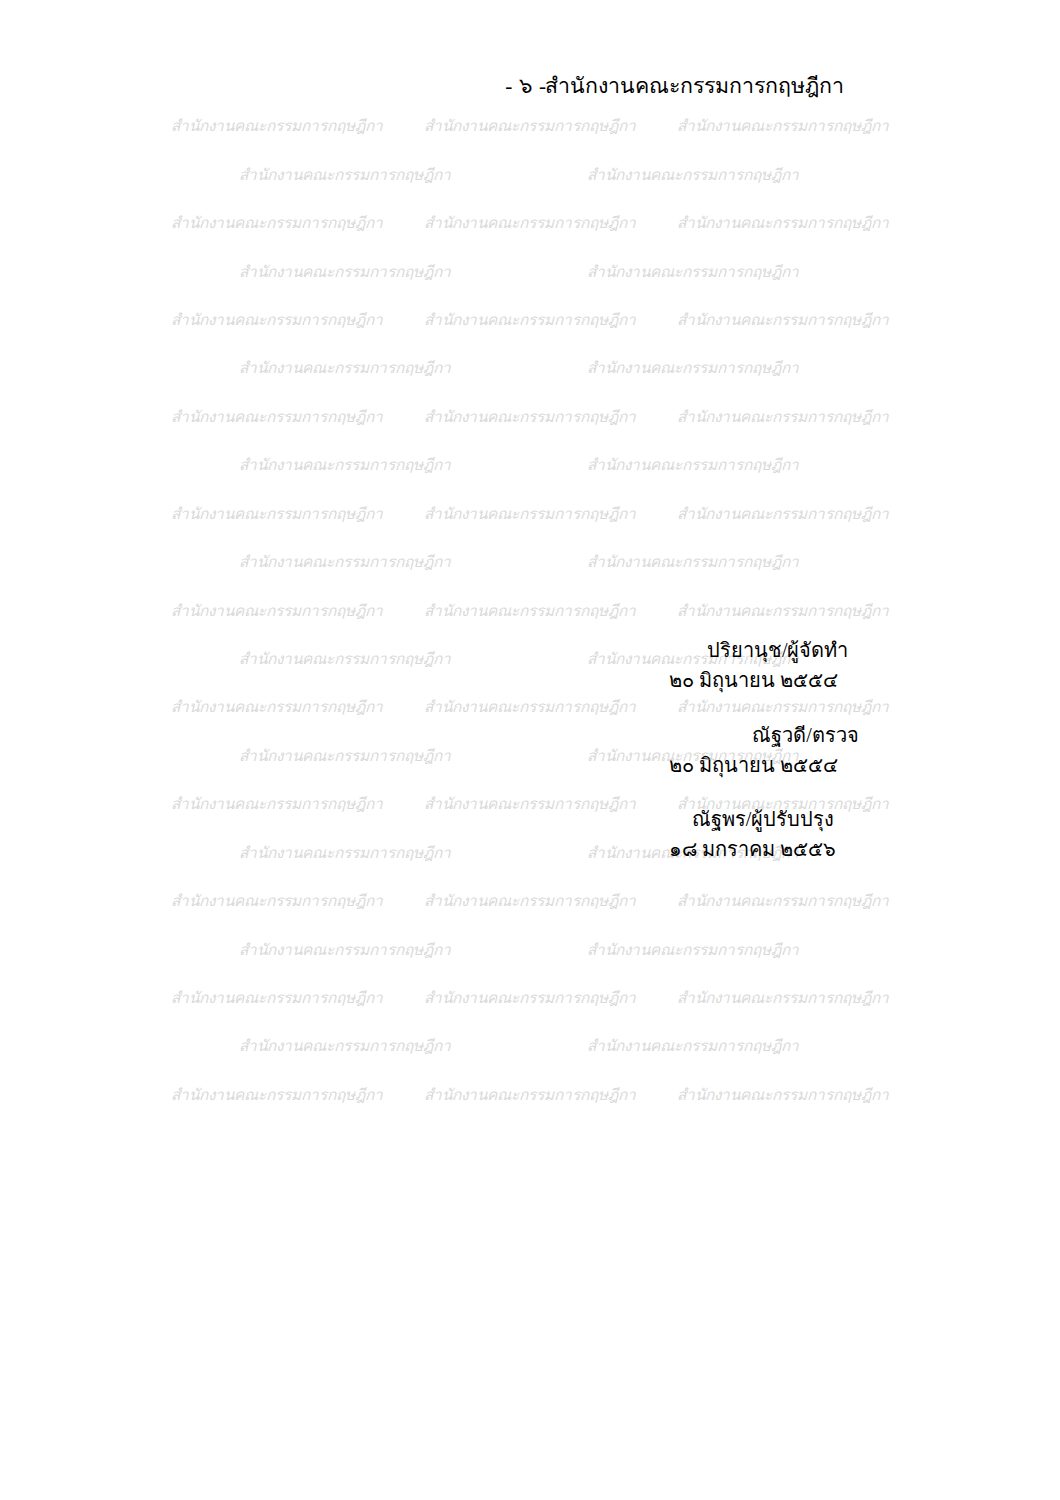- ๖ -
สำนักงานคณะกรรมการกฤษฎีกา
สำนักงานคณะกรรมการกฤษฎีกา สำนักงานคณะกรรมการกฤษฎีกา สำนักงานคณะกรรมการกฤษฎีกา
สำนักงานคณะกรรมการกฤษฎีกา สำนักงานคณะกรรมการกฤษฎีกา
สำนักงานคณะกรรมการกฤษฎีกา สำนักงานคณะกรรมการกฤษฎีกา สำนักงานคณะกรรมการกฤษฎีกา
สำนักงานคณะกรรมการกฤษฎีกา สำนักงานคณะกรรมการกฤษฎีกา
สำนักงานคณะกรรมการกฤษฎีกา สำนักงานคณะกรรมการกฤษฎีกา สำนักงานคณะกรรมการกฤษฎีกา
สำนักงานคณะกรรมการกฤษฎีกา สำนักงานคณะกรรมการกฤษฎีกา
สำนักงานคณะกรรมการกฤษฎีกา สำนักงานคณะกรรมการกฤษฎีกา สำนักงานคณะกรรมการกฤษฎีกา
สำนักงานคณะกรรมการกฤษฎีกา สำนักงานคณะกรรมการกฤษฎีกา
สำนักงานคณะกรรมการกฤษฎีกา สำนักงานคณะกรรมการกฤษฎีกา สำนักงานคณะกรรมการกฤษฎีกา
สำนักงานคณะกรรมการกฤษฎีกา สำนักงานคณะกรรมการกฤษฎีกา
สำนักงานคณะกรรมการกฤษฎีกา สำนักงานคณะกรรมการกฤษฎีกา สำนักงานคณะกรรมการกฤษฎีกา
สำนักงานคณะกรรมการกฤษฎีกา สำนักงานคณะกรรมการกฤษฎีกา
สำนักงานคณะกรรมการกฤษฎีกา สำนักงานคณะกรรมการกฤษฎีกา สำนักงานคณะกรรมการกฤษฎีกา
สำนักงานคณะกรรมการกฤษฎีกา สำนักงานคณะกรรมการกฤษฎีกา
สำนักงานคณะกรรมการกฤษฎีกา สำนักงานคณะกรรมการกฤษฎีกา สำนักงานคณะกรรมการกฤษฎีกา
สำนักงานคณะกรรมการกฤษฎีกา สำนักงานคณะกรรมการกฤษฎีกา
สำนักงานคณะกรรมการกฤษฎีกา สำนักงานคณะกรรมการกฤษฎีกา สำนักงานคณะกรรมการกฤษฎีกา
สำนักงานคณะกรรมการกฤษฎีกา สำนักงานคณะกรรมการกฤษฎีกา
สำนักงานคณะกรรมการกฤษฎีกา สำนักงานคณะกรรมการกฤษฎีกา สำนักงานคณะกรรมการกฤษฎีกา
สำนักงานคณะกรรมการกฤษฎีกา สำนักงานคณะกรรมการกฤษฎีกา
สำนักงานคณะกรรมการกฤษฎีกา สำนักงานคณะกรรมการกฤษฎีกา สำนักงานคณะกรรมการกฤษฎีกา
สำนักงานคณะกรรมการกฤษฎีกา สำนักงานคณะกรรมการกฤษฎีกา
สำนักงานคณะกรรมการกฤษฎีกา สำนักงานคณะกรรมการกฤษฎีกา สำนักงานคณะกรรมการกฤษฎีกา
ปริยานุช/ผู้จัดทำ ๒๐ มิถุนายน ๒๕๕๔
ณัฐวดี/ตรวจ ๒๐ มิถุนายน ๒๕๕๔
ณัฐพร/ผู้ปรับปรุง ๑๘ มกราคม ๒๕๕๖